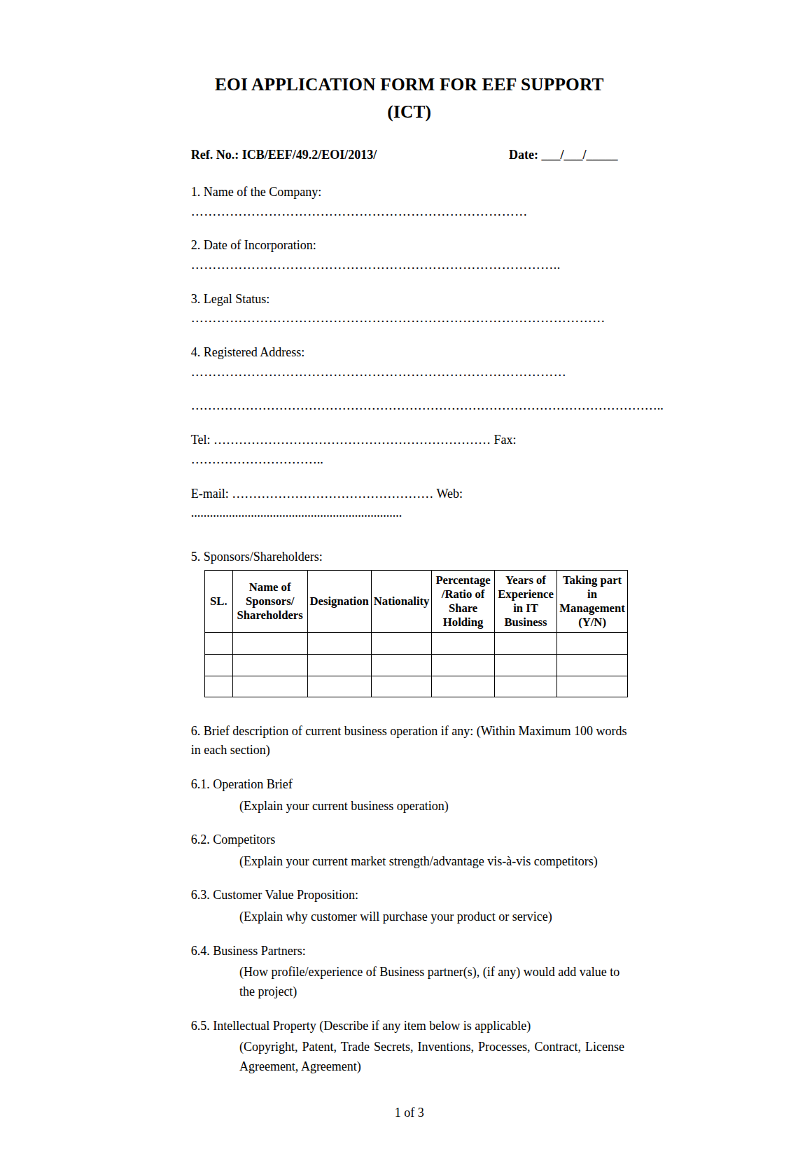EOI APPLICATION FORM FOR EEF SUPPORT (ICT)
Ref. No.: ICB/EEF/49.2/EOI/2013/ Date: ___/___/_____
1. Name of the Company: ……………………………………………………………………
2. Date of Incorporation: …………………………………………………………………………..
3. Legal Status: ……………………………………………………………………………………
4. Registered Address: ……………………………………………………………………………
…………………………………………………………………………………………………..
Tel: ………………………………………………………… Fax: …………………………..
E-mail: ………………………………………… Web: ...................................................................
5. Sponsors/Shareholders:
| SL. | Name of Sponsors/ Shareholders | Designation | Nationality | Percentage /Ratio of Share Holding | Years of Experience in IT Business | Taking part in Management (Y/N) |
| --- | --- | --- | --- | --- | --- | --- |
6. Brief description of current business operation if any: (Within Maximum 100 words in each section)
6.1. Operation Brief
(Explain your current business operation)
6.2. Competitors
(Explain your current market strength/advantage vis-à-vis competitors)
6.3. Customer Value Proposition:
(Explain why customer will purchase your product or service)
6.4. Business Partners:
(How profile/experience of Business partner(s), (if any) would add value to the project)
6.5. Intellectual Property (Describe if any item below is applicable)
(Copyright, Patent, Trade Secrets, Inventions, Processes, Contract, License Agreement, Agreement)
1 of 3